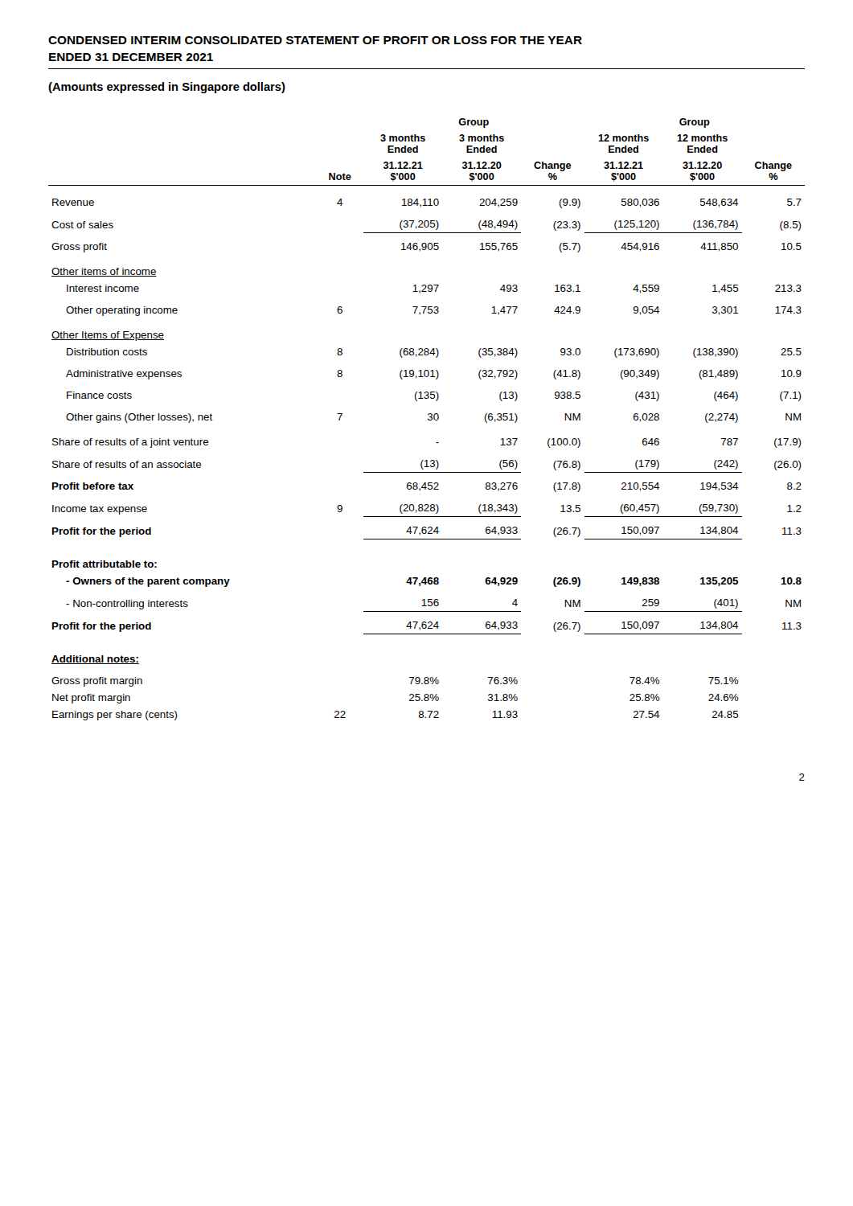Condensed Interim Consolidated Statement of Profit or Loss for the Year
Ended 31 December 2021
(Amounts expressed in Singapore dollars)
| | | Group | Group |
| --- | --- | --- | --- |
| | | 3 months Ended | 3 months Ended | | 12 months Ended | 12 months Ended | |
| | Note | 31.12.21 $'000 | 31.12.20 $'000 | Change % | 31.12.21 $'000 | 31.12.20 $'000 | Change % |
| Revenue | 4 | 184,110 | 204,259 | (9.9) | 580,036 | 548,634 | 5.7 |
| Cost of sales | | (37,205) | (48,494) | (23.3) | (125,120) | (136,784) | (8.5) |
| Gross profit | | 146,905 | 155,765 | (5.7) | 454,916 | 411,850 | 10.5 |
| Other items of income | | | | | | | |
| Interest income | | 1,297 | 493 | 163.1 | 4,559 | 1,455 | 213.3 |
| Other operating income | 6 | 7,753 | 1,477 | 424.9 | 9,054 | 3,301 | 174.3 |
| Other Items of Expense | | | | | | | |
| Distribution costs | 8 | (68,284) | (35,384) | 93.0 | (173,690) | (138,390) | 25.5 |
| Administrative expenses | 8 | (19,101) | (32,792) | (41.8) | (90,349) | (81,489) | 10.9 |
| Finance costs | | (135) | (13) | 938.5 | (431) | (464) | (7.1) |
| Other gains (Other losses), net | 7 | 30 | (6,351) | NM | 6,028 | (2,274) | NM |
| Share of results of a joint venture | | - | 137 | (100.0) | 646 | 787 | (17.9) |
| Share of results of an associate | | (13) | (56) | (76.8) | (179) | (242) | (26.0) |
| Profit before tax | | 68,452 | 83,276 | (17.8) | 210,554 | 194,534 | 8.2 |
| Income tax expense | 9 | (20,828) | (18,343) | 13.5 | (60,457) | (59,730) | 1.2 |
| Profit for the period | | 47,624 | 64,933 | (26.7) | 150,097 | 134,804 | 11.3 |
| Profit attributable to: | | | | | | | |
| - Owners of the parent company | | 47,468 | 64,929 | (26.9) | 149,838 | 135,205 | 10.8 |
| - Non-controlling interests | | 156 | 4 | NM | 259 | (401) | NM |
| Profit for the period | | 47,624 | 64,933 | (26.7) | 150,097 | 134,804 | 11.3 |
| Additional notes: | | | | | | | |
| Gross profit margin | | 79.8% | 76.3% | | 78.4% | 75.1% | |
| Net profit margin | | 25.8% | 31.8% | | 25.8% | 24.6% | |
| Earnings per share (cents) | 22 | 8.72 | 11.93 | | 27.54 | 24.85 | |
2